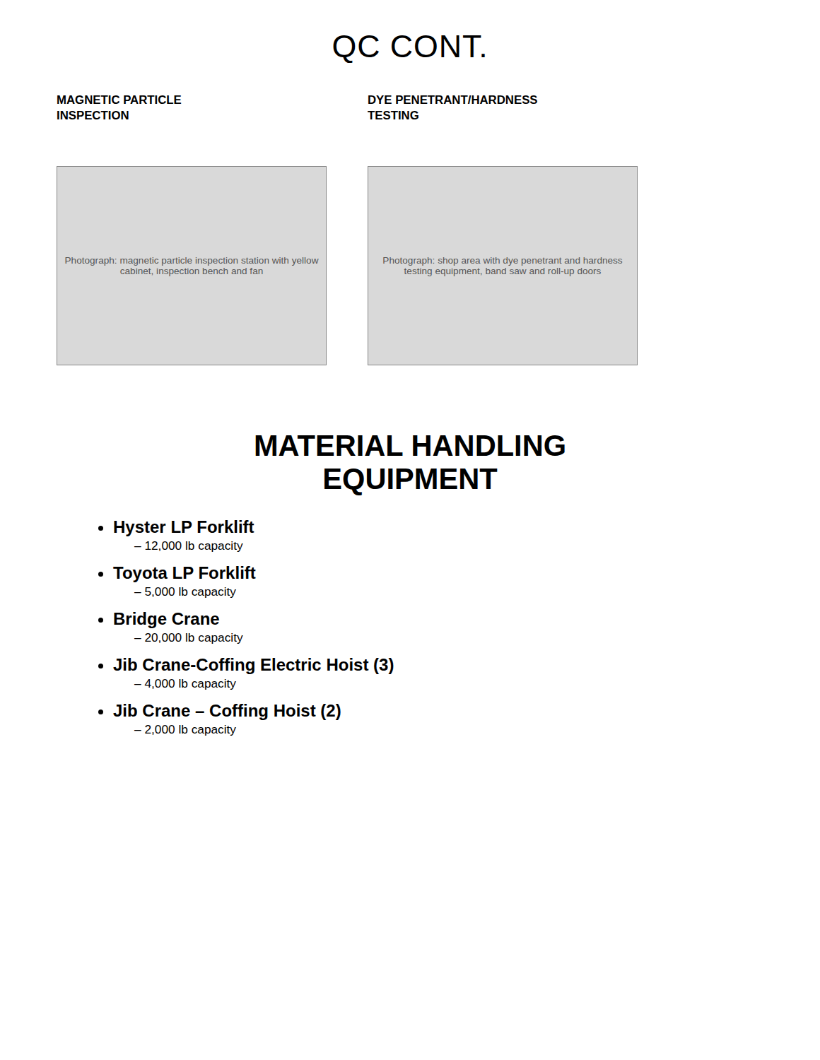QC CONT.
MAGNETIC PARTICLE
INSPECTION
Photograph: magnetic particle inspection station with yellow cabinet, inspection bench and fan
DYE PENETRANT/HARDNESS
TESTING
Photograph: shop area with dye penetrant and hardness testing equipment, band saw and roll-up doors
MATERIAL HANDLING
EQUIPMENT
Hyster LP Forklift
12,000 lb capacity
Toyota LP Forklift
5,000 lb capacity
Bridge Crane
20,000 lb capacity
Jib Crane-Coffing Electric Hoist (3)
4,000 lb capacity
Jib Crane – Coffing Hoist (2)
2,000 lb capacity